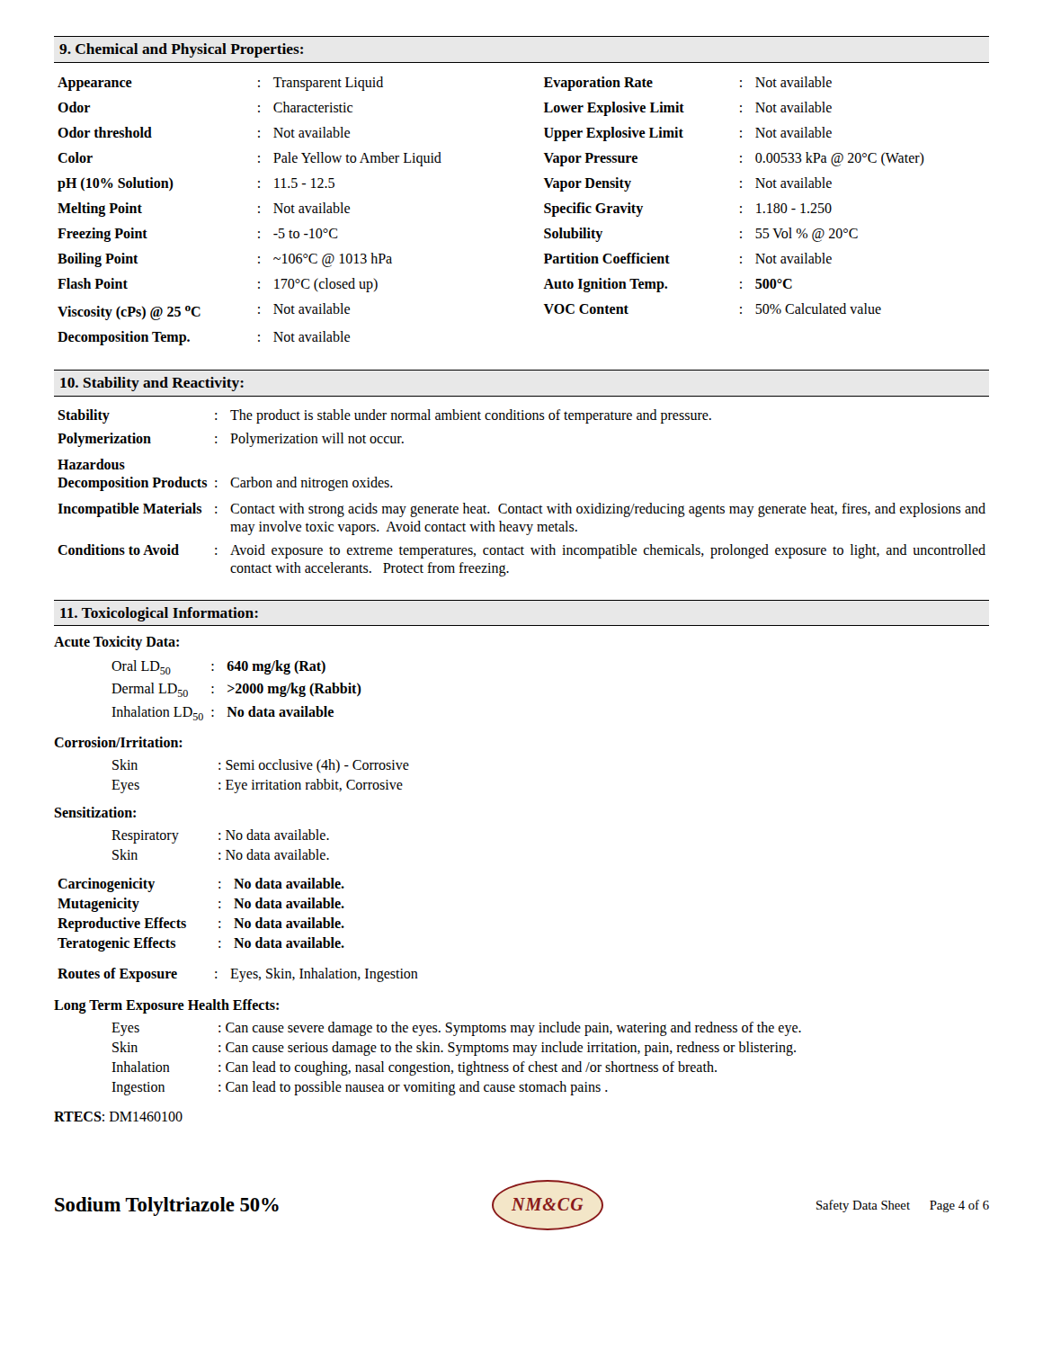9. Chemical and Physical Properties:
| Appearance | : | Transparent Liquid | | Evaporation Rate | : | Not available |
| Odor | : | Characteristic | | Lower Explosive Limit | : | Not available |
| Odor threshold | : | Not available | | Upper Explosive Limit | : | Not available |
| Color | : | Pale Yellow to Amber Liquid | | Vapor Pressure | : | 0.00533 kPa @ 20°C (Water) |
| pH (10% Solution) | : | 11.5 - 12.5 | | Vapor Density | : | Not available |
| Melting Point | : | Not available | | Specific Gravity | : | 1.180 - 1.250 |
| Freezing Point | : | -5 to -10°C | | Solubility | : | 55 Vol % @ 20°C |
| Boiling Point | : | ~106°C @ 1013 hPa | | Partition Coefficient | : | Not available |
| Flash Point | : | 170°C (closed up) | | Auto Ignition Temp. | : | 500°C |
| Viscosity (cPs) @ 25 o C | : | Not available | | VOC Content | : | 50% Calculated value |
| Decomposition Temp. | : | Not available | | | | |
10. Stability and Reactivity:
| Stability | : | The product is stable under normal ambient conditions of temperature and pressure. |
| Polymerization | : | Polymerization will not occur. |
| Hazardous Decomposition Products | : | Carbon and nitrogen oxides. |
| Incompatible Materials | : | Contact with strong acids may generate heat. Contact with oxidizing/reducing agents may generate heat, fires, and explosions and may involve toxic vapors. Avoid contact with heavy metals. |
| Conditions to Avoid | : | Avoid exposure to extreme temperatures, contact with incompatible chemicals, prolonged exposure to light, and uncontrolled contact with accelerants. Protect from freezing. |
11. Toxicological Information:
Acute Toxicity Data:
| Oral LD 50 | : | 640 mg/kg (Rat) |
| Dermal LD 50 | : | >2000 mg/kg (Rabbit) |
| Inhalation LD 50 | : | No data available |
Corrosion/Irritation:
| Skin | : Semi occlusive (4h) - Corrosive |
| Eyes | : Eye irritation rabbit, Corrosive |
Sensitization:
| Respiratory | : No data available. |
| Skin | : No data available. |
| Carcinogenicity | : | No data available. |
| Mutagenicity | : | No data available. |
| Reproductive Effects | : | No data available. |
| Teratogenic Effects | : | No data available. |
| Routes of Exposure | : | Eyes, Skin, Inhalation, Ingestion |
Long Term Exposure Health Effects:
| Eyes | : Can cause severe damage to the eyes. Symptoms may include pain, watering and redness of the eye. |
| Skin | : Can cause serious damage to the skin. Symptoms may include irritation, pain, redness or blistering. |
| Inhalation | : Can lead to coughing, nasal congestion, tightness of chest and /or shortness of breath. |
| Ingestion | : Can lead to possible nausea or vomiting and cause stomach pains . |
RTECS: DM1460100
Sodium Tolyltriazole 50%
NM&CG
Safety Data Sheet Page 4 of 6